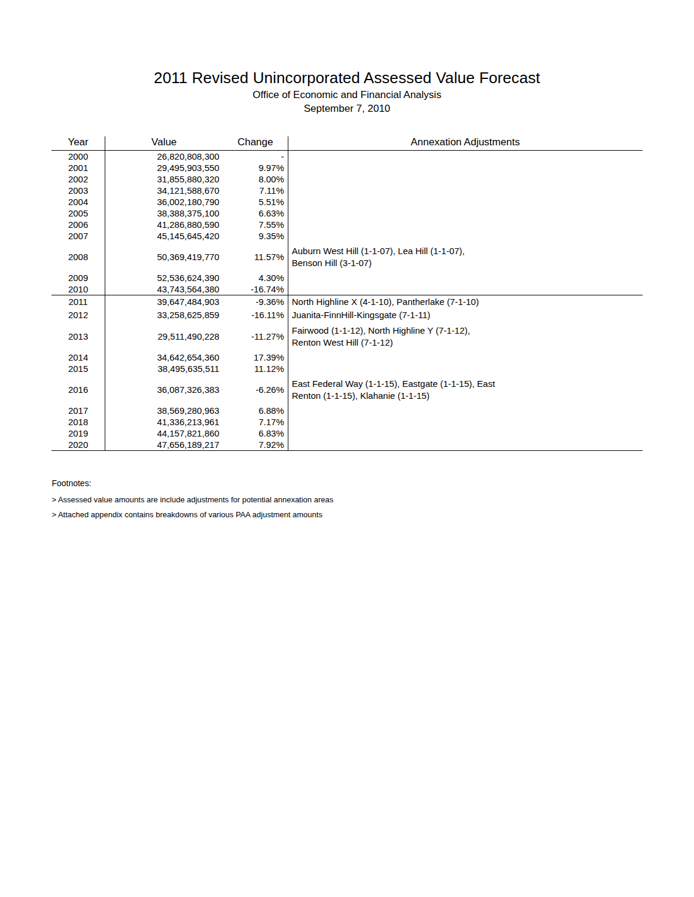2011 Revised Unincorporated Assessed Value Forecast
Office of Economic and Financial Analysis
September 7, 2010
| Year | Value | Change | Annexation Adjustments |
| --- | --- | --- | --- |
| 2000 | 26,820,808,300 | - | |
| 2001 | 29,495,903,550 | 9.97% | |
| 2002 | 31,855,880,320 | 8.00% | |
| 2003 | 34,121,588,670 | 7.11% | |
| 2004 | 36,002,180,790 | 5.51% | |
| 2005 | 38,388,375,100 | 6.63% | |
| 2006 | 41,286,880,590 | 7.55% | |
| 2007 | 45,145,645,420 | 9.35% | |
| 2008 | 50,369,419,770 | 11.57% | Auburn West Hill (1-1-07), Lea Hill (1-1-07), Benson Hill (3-1-07) |
| 2009 | 52,536,624,390 | 4.30% | |
| 2010 | 43,743,564,380 | -16.74% | |
| 2011 | 39,647,484,903 | -9.36% | North Highline X (4-1-10), Pantherlake (7-1-10) |
| 2012 | 33,258,625,859 | -16.11% | Juanita-FinnHill-Kingsgate (7-1-11) |
| 2013 | 29,511,490,228 | -11.27% | Fairwood (1-1-12), North Highline Y (7-1-12), Renton West Hill (7-1-12) |
| 2014 | 34,642,654,360 | 17.39% | |
| 2015 | 38,495,635,511 | 11.12% | |
| 2016 | 36,087,326,383 | -6.26% | East Federal Way (1-1-15), Eastgate (1-1-15), East Renton (1-1-15), Klahanie (1-1-15) |
| 2017 | 38,569,280,963 | 6.88% | |
| 2018 | 41,336,213,961 | 7.17% | |
| 2019 | 44,157,821,860 | 6.83% | |
| 2020 | 47,656,189,217 | 7.92% | |
Footnotes:
> Assessed value amounts are include adjustments for potential annexation areas
> Attached appendix contains breakdowns of various PAA adjustment amounts